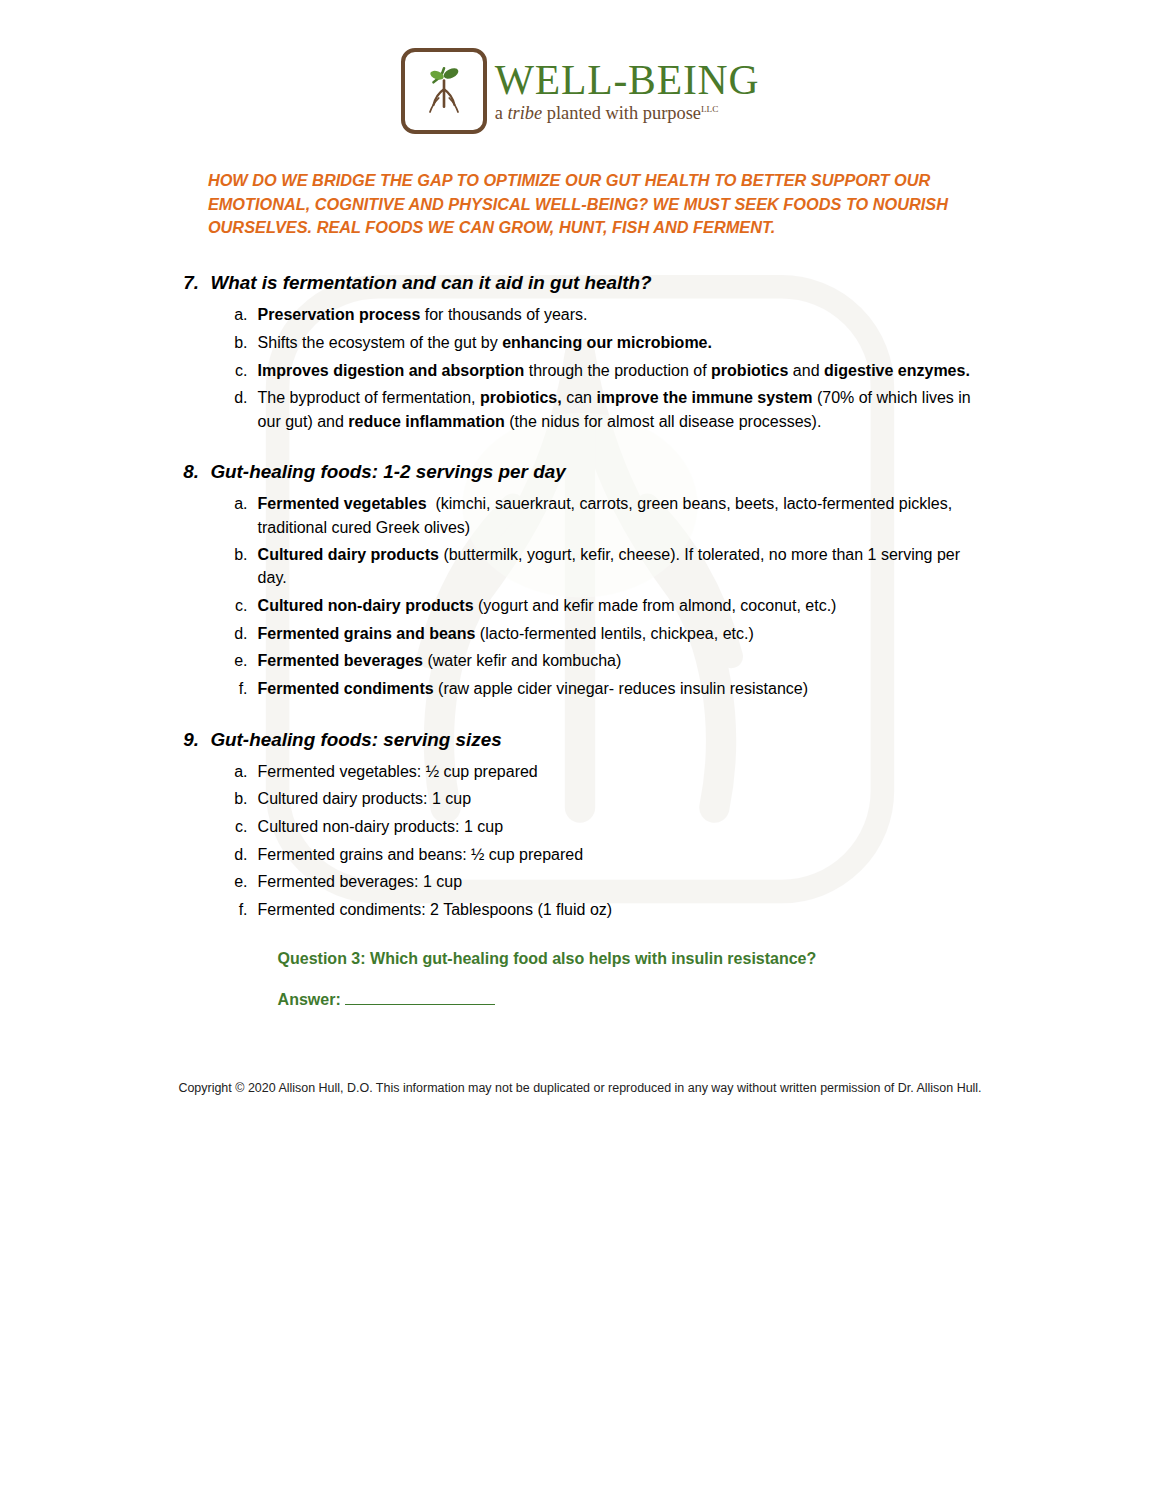WELL-BEING
a tribe planted with purposeLLC
HOW DO WE BRIDGE THE GAP TO OPTIMIZE OUR GUT HEALTH TO BETTER SUPPORT OUR EMOTIONAL, COGNITIVE AND PHYSICAL WELL-BEING? WE MUST SEEK FOODS TO NOURISH OURSELVES. REAL FOODS WE CAN GROW, HUNT, FISH AND FERMENT.
What is fermentation and can it aid in gut health?
Preservation process for thousands of years.
Shifts the ecosystem of the gut by enhancing our microbiome.
Improves digestion and absorption through the production of probiotics and digestive enzymes.
The byproduct of fermentation, probiotics, can improve the immune system (70% of which lives in our gut) and reduce inflammation (the nidus for almost all disease processes).
Gut-healing foods: 1-2 servings per day
Fermented vegetables (kimchi, sauerkraut, carrots, green beans, beets, lacto-fermented pickles, traditional cured Greek olives)
Cultured dairy products (buttermilk, yogurt, kefir, cheese). If tolerated, no more than 1 serving per day.
Cultured non-dairy products (yogurt and kefir made from almond, coconut, etc.)
Fermented grains and beans (lacto-fermented lentils, chickpea, etc.)
Fermented beverages (water kefir and kombucha)
Fermented condiments (raw apple cider vinegar- reduces insulin resistance)
Gut-healing foods: serving sizes
Fermented vegetables: ½ cup prepared
Cultured dairy products: 1 cup
Cultured non-dairy products: 1 cup
Fermented grains and beans: ½ cup prepared
Fermented beverages: 1 cup
Fermented condiments: 2 Tablespoons (1 fluid oz)
Question 3: Which gut-healing food also helps with insulin resistance?
Answer:
Copyright © 2020 Allison Hull, D.O. This information may not be duplicated or reproduced in any way without written permission of Dr. Allison Hull.